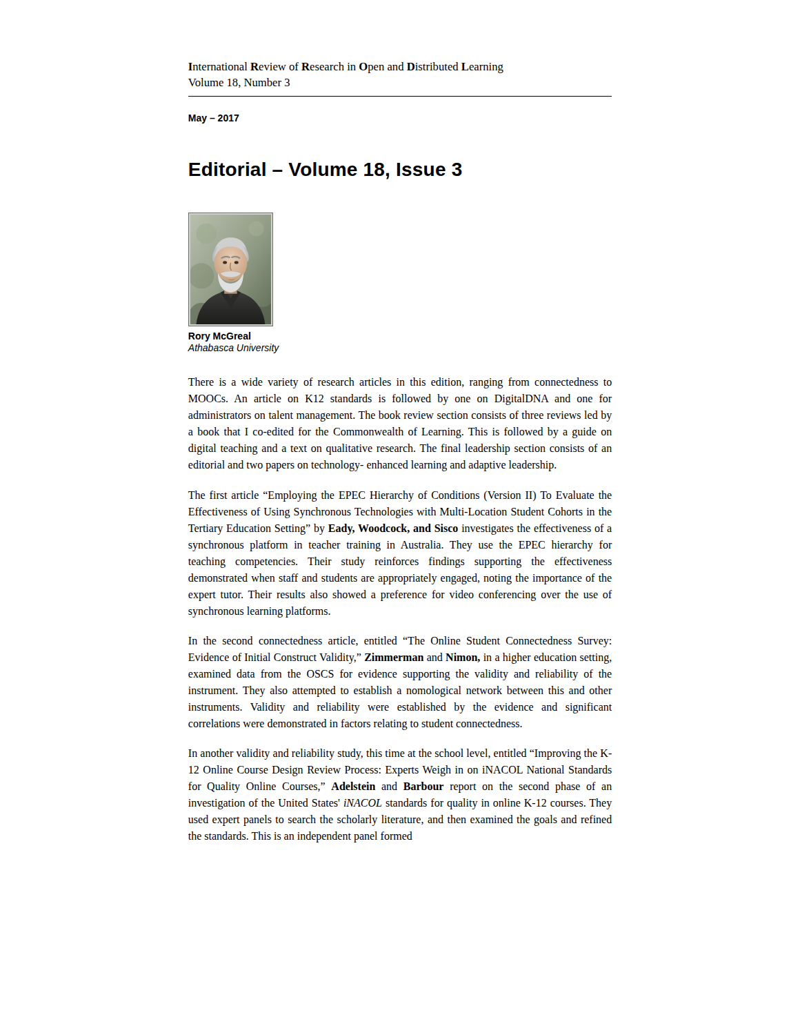International Review of Research in Open and Distributed Learning
Volume 18, Number 3
May – 2017
Editorial – Volume 18, Issue 3
Rory McGreal
Athabasca University
There is a wide variety of research articles in this edition, ranging from connectedness to MOOCs. An article on K12 standards is followed by one on DigitalDNA and one for administrators on talent management. The book review section consists of three reviews led by a book that I co-edited for the Commonwealth of Learning. This is followed by a guide on digital teaching and a text on qualitative research. The final leadership section consists of an editorial and two papers on technology- enhanced learning and adaptive leadership.
The first article “Employing the EPEC Hierarchy of Conditions (Version II) To Evaluate the Effectiveness of Using Synchronous Technologies with Multi-Location Student Cohorts in the Tertiary Education Setting” by Eady, Woodcock, and Sisco investigates the effectiveness of a synchronous platform in teacher training in Australia. They use the EPEC hierarchy for teaching competencies. Their study reinforces findings supporting the effectiveness demonstrated when staff and students are appropriately engaged, noting the importance of the expert tutor. Their results also showed a preference for video conferencing over the use of synchronous learning platforms.
In the second connectedness article, entitled “The Online Student Connectedness Survey: Evidence of Initial Construct Validity,” Zimmerman and Nimon, in a higher education setting, examined data from the OSCS for evidence supporting the validity and reliability of the instrument. They also attempted to establish a nomological network between this and other instruments. Validity and reliability were established by the evidence and significant correlations were demonstrated in factors relating to student connectedness.
In another validity and reliability study, this time at the school level, entitled “Improving the K-12 Online Course Design Review Process: Experts Weigh in on iNACOL National Standards for Quality Online Courses,” Adelstein and Barbour report on the second phase of an investigation of the United States' iNACOL standards for quality in online K-12 courses. They used expert panels to search the scholarly literature, and then examined the goals and refined the standards. This is an independent panel formed